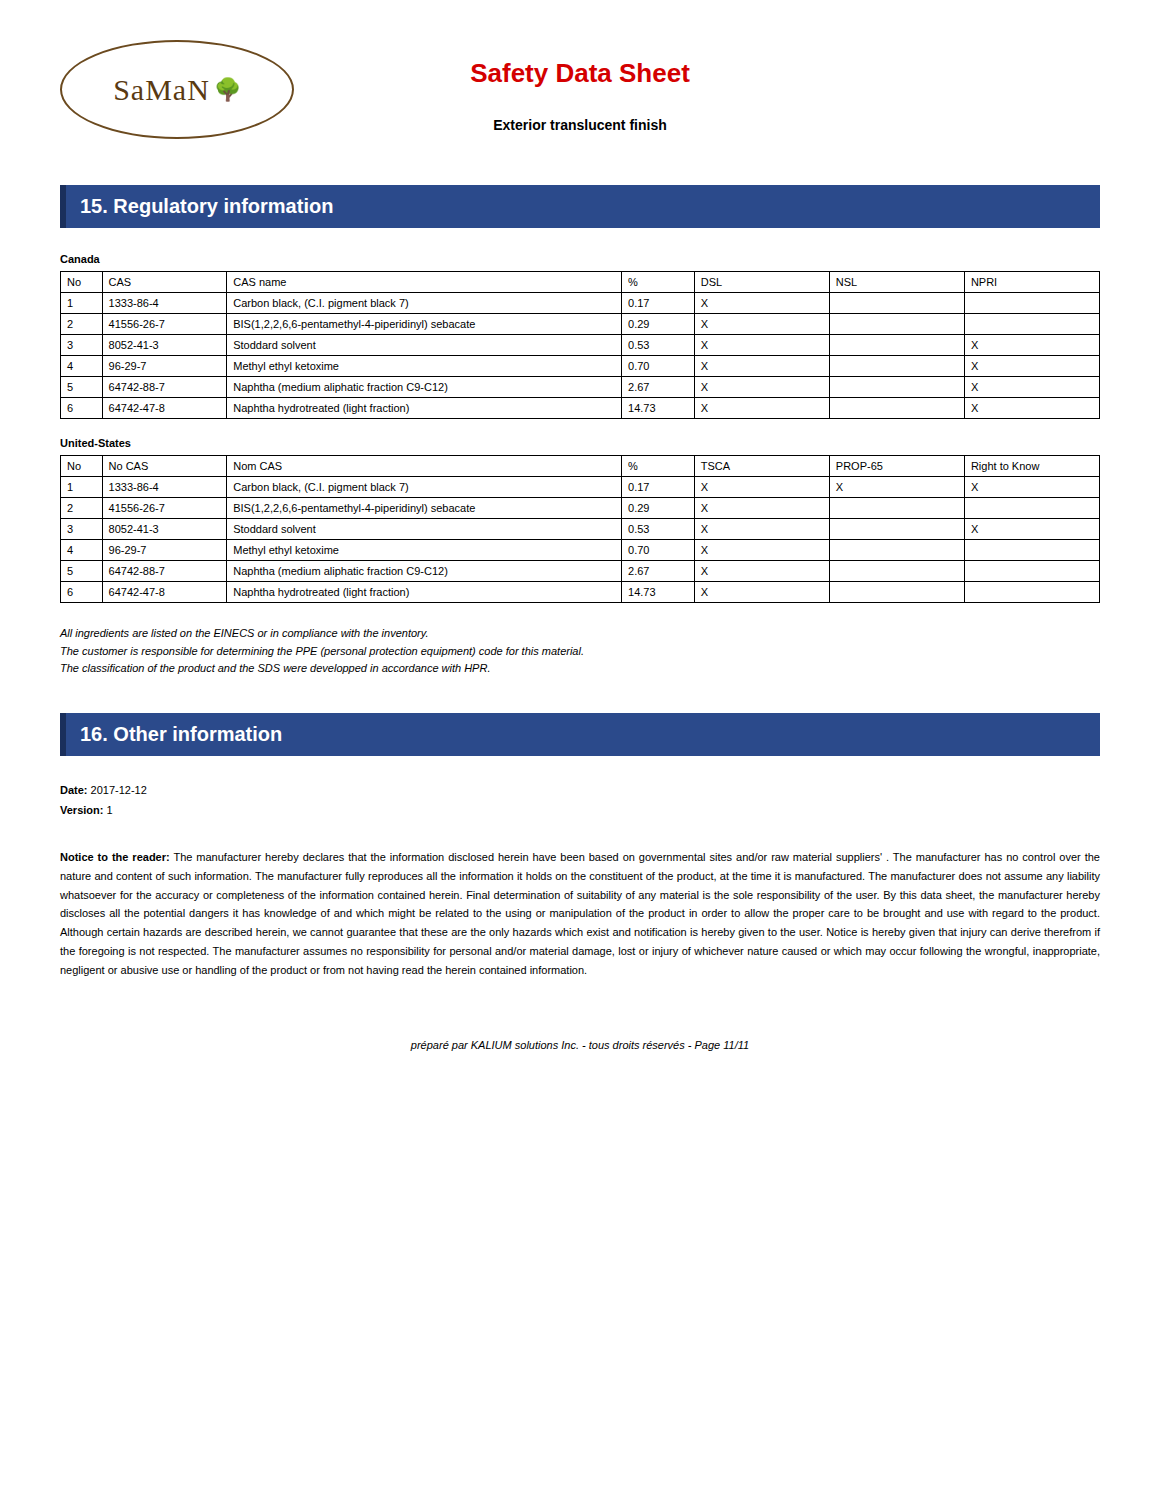SaMaN🌳
Safety Data Sheet
Exterior translucent finish
15. Regulatory information
Canada
| No | CAS | CAS name | % | DSL | NSL | NPRI |
| --- | --- | --- | --- | --- | --- | --- |
| 1 | 1333-86-4 | Carbon black, (C.I. pigment black 7) | 0.17 | X | | |
| 2 | 41556-26-7 | BIS(1,2,2,6,6-pentamethyl-4-piperidinyl) sebacate | 0.29 | X | | |
| 3 | 8052-41-3 | Stoddard solvent | 0.53 | X | | X |
| 4 | 96-29-7 | Methyl ethyl ketoxime | 0.70 | X | | X |
| 5 | 64742-88-7 | Naphtha (medium aliphatic fraction C9-C12) | 2.67 | X | | X |
| 6 | 64742-47-8 | Naphtha hydrotreated (light fraction) | 14.73 | X | | X |
United-States
| No | No CAS | Nom CAS | % | TSCA | PROP-65 | Right to Know |
| --- | --- | --- | --- | --- | --- | --- |
| 1 | 1333-86-4 | Carbon black, (C.I. pigment black 7) | 0.17 | X | X | X |
| 2 | 41556-26-7 | BIS(1,2,2,6,6-pentamethyl-4-piperidinyl) sebacate | 0.29 | X | | |
| 3 | 8052-41-3 | Stoddard solvent | 0.53 | X | | X |
| 4 | 96-29-7 | Methyl ethyl ketoxime | 0.70 | X | | |
| 5 | 64742-88-7 | Naphtha (medium aliphatic fraction C9-C12) | 2.67 | X | | |
| 6 | 64742-47-8 | Naphtha hydrotreated (light fraction) | 14.73 | X | | |
All ingredients are listed on the EINECS or in compliance with the inventory.
The customer is responsible for determining the PPE (personal protection equipment) code for this material.
The classification of the product and the SDS were developped in accordance with HPR.
16. Other information
Date: 2017-12-12
Version: 1
Notice to the reader: The manufacturer hereby declares that the information disclosed herein have been based on governmental sites and/or raw material suppliers' . The manufacturer has no control over the nature and content of such information. The manufacturer fully reproduces all the information it holds on the constituent of the product, at the time it is manufactured. The manufacturer does not assume any liability whatsoever for the accuracy or completeness of the information contained herein. Final determination of suitability of any material is the sole responsibility of the user. By this data sheet, the manufacturer hereby discloses all the potential dangers it has knowledge of and which might be related to the using or manipulation of the product in order to allow the proper care to be brought and use with regard to the product. Although certain hazards are described herein, we cannot guarantee that these are the only hazards which exist and notification is hereby given to the user. Notice is hereby given that injury can derive therefrom if the foregoing is not respected. The manufacturer assumes no responsibility for personal and/or material damage, lost or injury of whichever nature caused or which may occur following the wrongful, inappropriate, negligent or abusive use or handling of the product or from not having read the herein contained information.
préparé par KALIUM solutions Inc. - tous droits réservés - Page 11/11